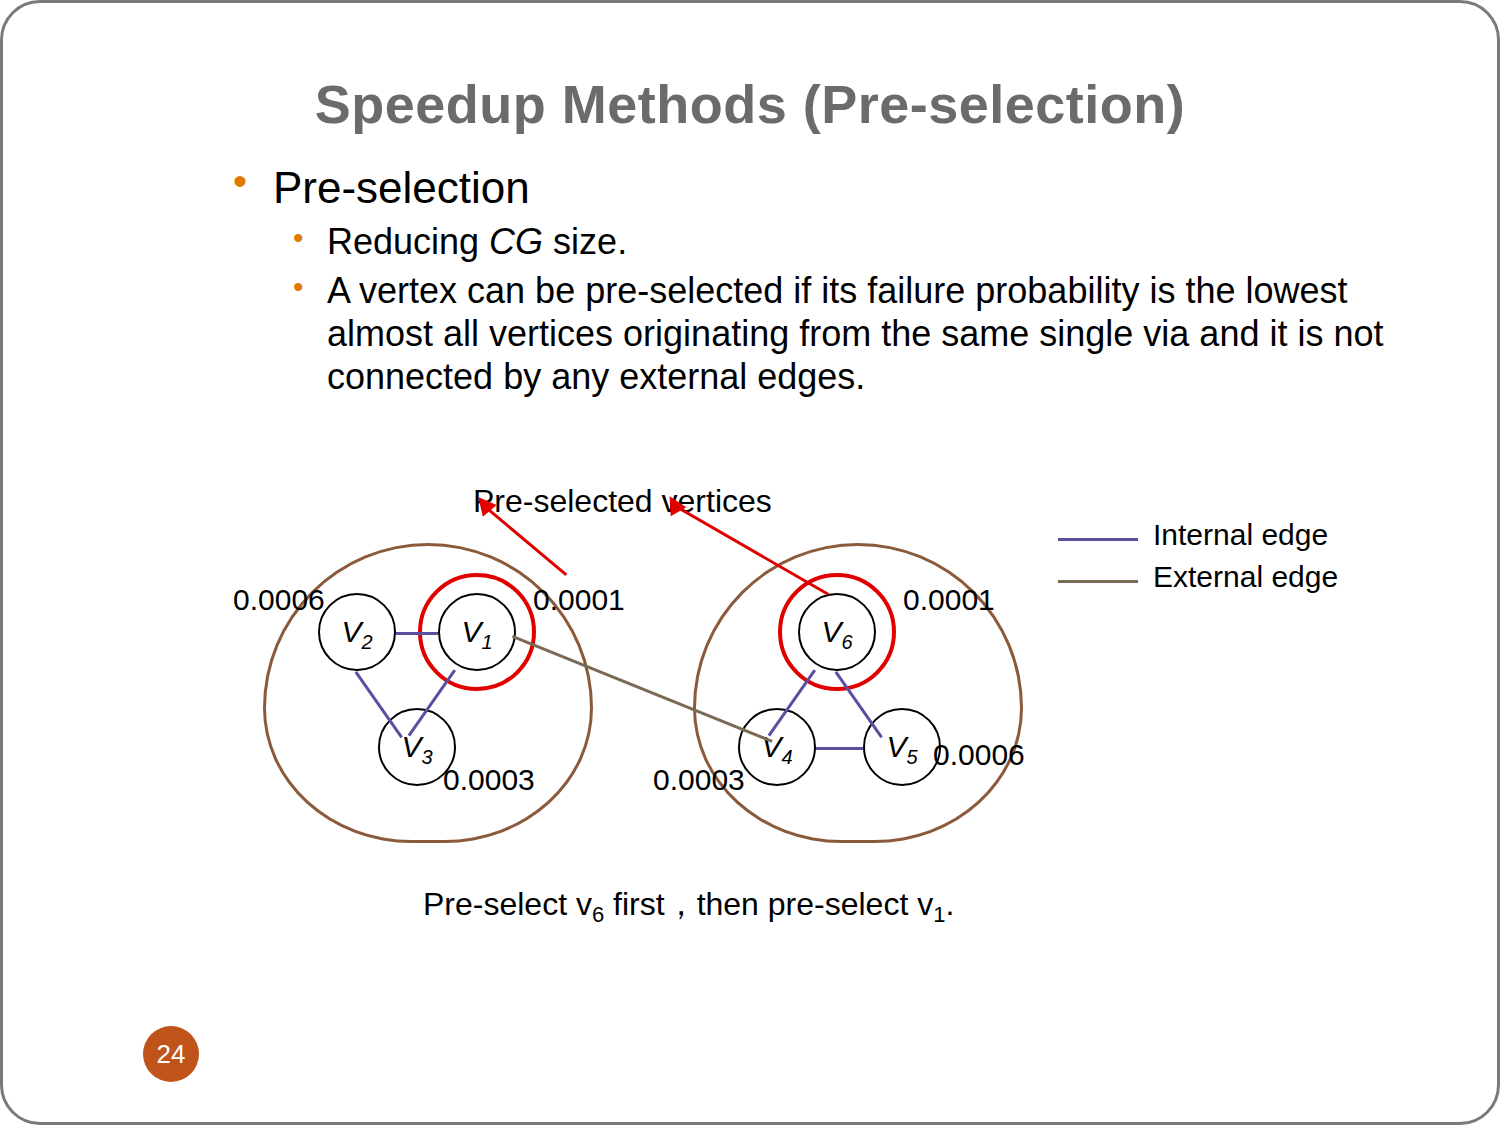Speedup Methods (Pre-selection)
Pre-selection
Reducing CG size.
A vertex can be pre-selected if its failure probability is the lowest almost all vertices originating from the same single via and it is not connected by any external edges.
Pre-selected vertices
Internal edge
External edge
V2
V1
V3
V6
V4
V5
0.0006
0.0001
0.0003
0.0003
0.0001
0.0006
Pre-select v6 first，then pre-select v1.
24